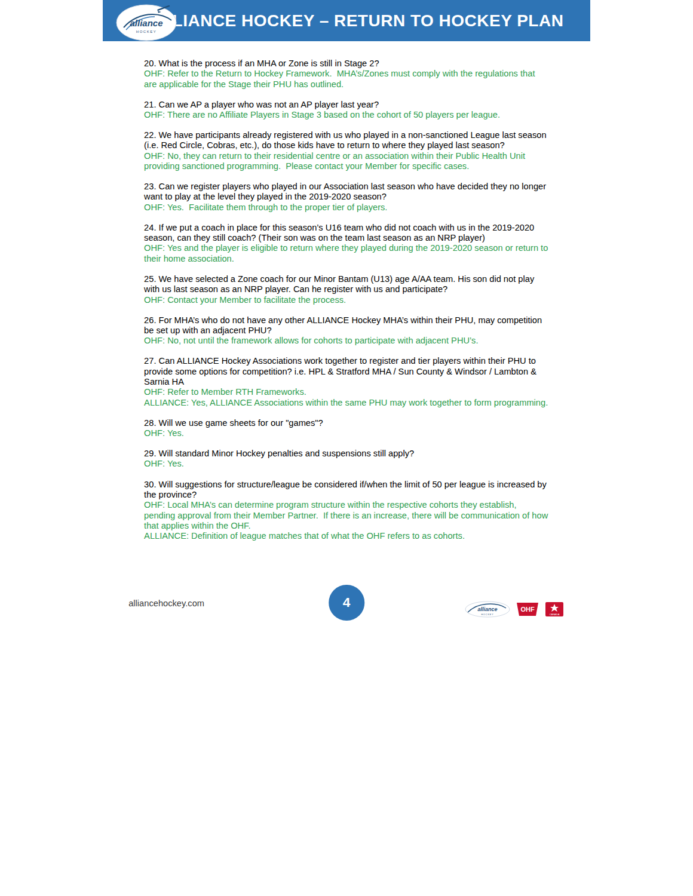alliance HOCKEY
ALLIANCE HOCKEY – RETURN TO HOCKEY PLAN
20. What is the process if an MHA or Zone is still in Stage 2?
OHF: Refer to the Return to Hockey Framework. MHA’s/Zones must comply with the regulations that are applicable for the Stage their PHU has outlined.
21. Can we AP a player who was not an AP player last year?
OHF: There are no Affiliate Players in Stage 3 based on the cohort of 50 players per league.
22. We have participants already registered with us who played in a non-sanctioned League last season (i.e. Red Circle, Cobras, etc.), do those kids have to return to where they played last season?
OHF: No, they can return to their residential centre or an association within their Public Health Unit providing sanctioned programming. Please contact your Member for specific cases.
23. Can we register players who played in our Association last season who have decided they no longer want to play at the level they played in the 2019-2020 season?
OHF: Yes. Facilitate them through to the proper tier of players.
24. If we put a coach in place for this season’s U16 team who did not coach with us in the 2019-2020 season, can they still coach? (Their son was on the team last season as an NRP player)
OHF: Yes and the player is eligible to return where they played during the 2019-2020 season or return to their home association.
25. We have selected a Zone coach for our Minor Bantam (U13) age A/AA team. His son did not play with us last season as an NRP player. Can he register with us and participate?
OHF: Contact your Member to facilitate the process.
26. For MHA’s who do not have any other ALLIANCE Hockey MHA’s within their PHU, may competition be set up with an adjacent PHU?
OHF: No, not until the framework allows for cohorts to participate with adjacent PHU’s.
27. Can ALLIANCE Hockey Associations work together to register and tier players within their PHU to provide some options for competition? i.e. HPL & Stratford MHA / Sun County & Windsor / Lambton & Sarnia HA
OHF: Refer to Member RTH Frameworks.
ALLIANCE: Yes, ALLIANCE Associations within the same PHU may work together to form programming.
28. Will we use game sheets for our "games"?
OHF: Yes.
29. Will standard Minor Hockey penalties and suspensions still apply?
OHF: Yes.
30. Will suggestions for structure/league be considered if/when the limit of 50 per league is increased by the province?
OHF: Local MHA’s can determine program structure within the respective cohorts they establish, pending approval from their Member Partner. If there is an increase, there will be communication of how that applies within the OHF.
ALLIANCE: Definition of league matches that of what the OHF refers to as cohorts.
alliancehockey.com
4
alliance HOCKEY OHF CANADA